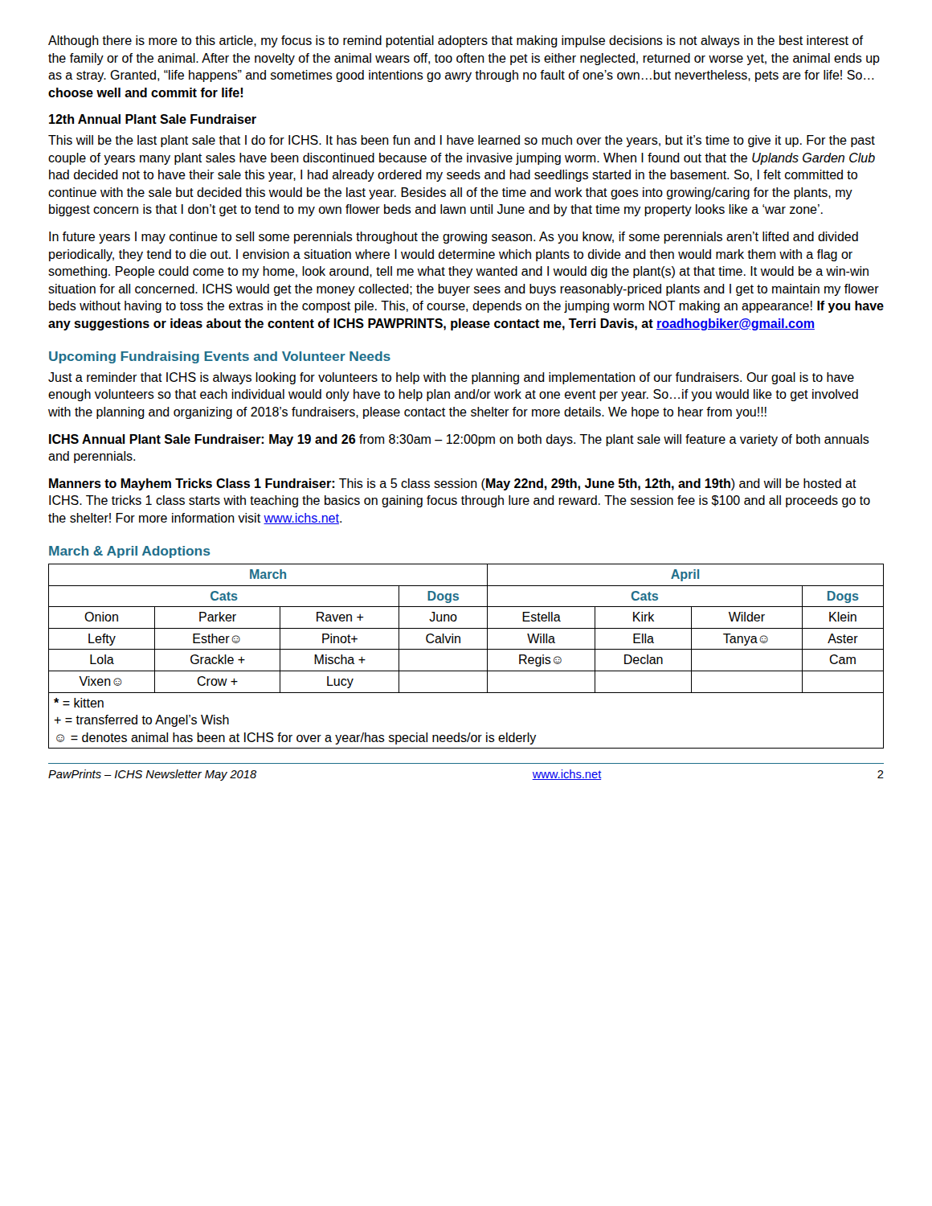Although there is more to this article, my focus is to remind potential adopters that making impulse decisions is not always in the best interest of the family or of the animal. After the novelty of the animal wears off, too often the pet is either neglected, returned or worse yet, the animal ends up as a stray. Granted, “life happens” and sometimes good intentions go awry through no fault of one’s own…but nevertheless, pets are for life! So… choose well and commit for life!
12th Annual Plant Sale Fundraiser
This will be the last plant sale that I do for ICHS. It has been fun and I have learned so much over the years, but it’s time to give it up. For the past couple of years many plant sales have been discontinued because of the invasive jumping worm. When I found out that the Uplands Garden Club had decided not to have their sale this year, I had already ordered my seeds and had seedlings started in the basement. So, I felt committed to continue with the sale but decided this would be the last year. Besides all of the time and work that goes into growing/caring for the plants, my biggest concern is that I don’t get to tend to my own flower beds and lawn until June and by that time my property looks like a ‘war zone’.
In future years I may continue to sell some perennials throughout the growing season. As you know, if some perennials aren’t lifted and divided periodically, they tend to die out. I envision a situation where I would determine which plants to divide and then would mark them with a flag or something. People could come to my home, look around, tell me what they wanted and I would dig the plant(s) at that time. It would be a win-win situation for all concerned. ICHS would get the money collected; the buyer sees and buys reasonably-priced plants and I get to maintain my flower beds without having to toss the extras in the compost pile. This, of course, depends on the jumping worm NOT making an appearance! If you have any suggestions or ideas about the content of ICHS PAWPRINTS, please contact me, Terri Davis, at roadhogbiker@gmail.com
Upcoming Fundraising Events and Volunteer Needs
Just a reminder that ICHS is always looking for volunteers to help with the planning and implementation of our fundraisers. Our goal is to have enough volunteers so that each individual would only have to help plan and/or work at one event per year. So…if you would like to get involved with the planning and organizing of 2018’s fundraisers, please contact the shelter for more details. We hope to hear from you!!!
ICHS Annual Plant Sale Fundraiser: May 19 and 26 from 8:30am – 12:00pm on both days. The plant sale will feature a variety of both annuals and perennials.
Manners to Mayhem Tricks Class 1 Fundraiser: This is a 5 class session (May 22nd, 29th, June 5th, 12th, and 19th) and will be hosted at ICHS. The tricks 1 class starts with teaching the basics on gaining focus through lure and reward. The session fee is $100 and all proceeds go to the shelter! For more information visit www.ichs.net.
March & April Adoptions
| March | April |
| --- | --- |
| Cats | Dogs | Cats | Dogs |
| Onion | Parker | Raven + | Juno | Estella | Kirk | Wilder | Klein |
| Lefty | Esther ☺ | Pinot+ | Calvin | Willa | Ella | Tanya ☺ | Aster |
| Lola | Grackle + | Mischa + | | Regis ☺ | Declan | | Cam |
| Vixen ☺ | Crow + | Lucy | | | | | |
| * = kitten + = transferred to Angel’s Wish ☺ = denotes animal has been at ICHS for over a year/has special needs/or is elderly |
PawPrints – ICHS Newsletter May 2018 www.ichs.net 2